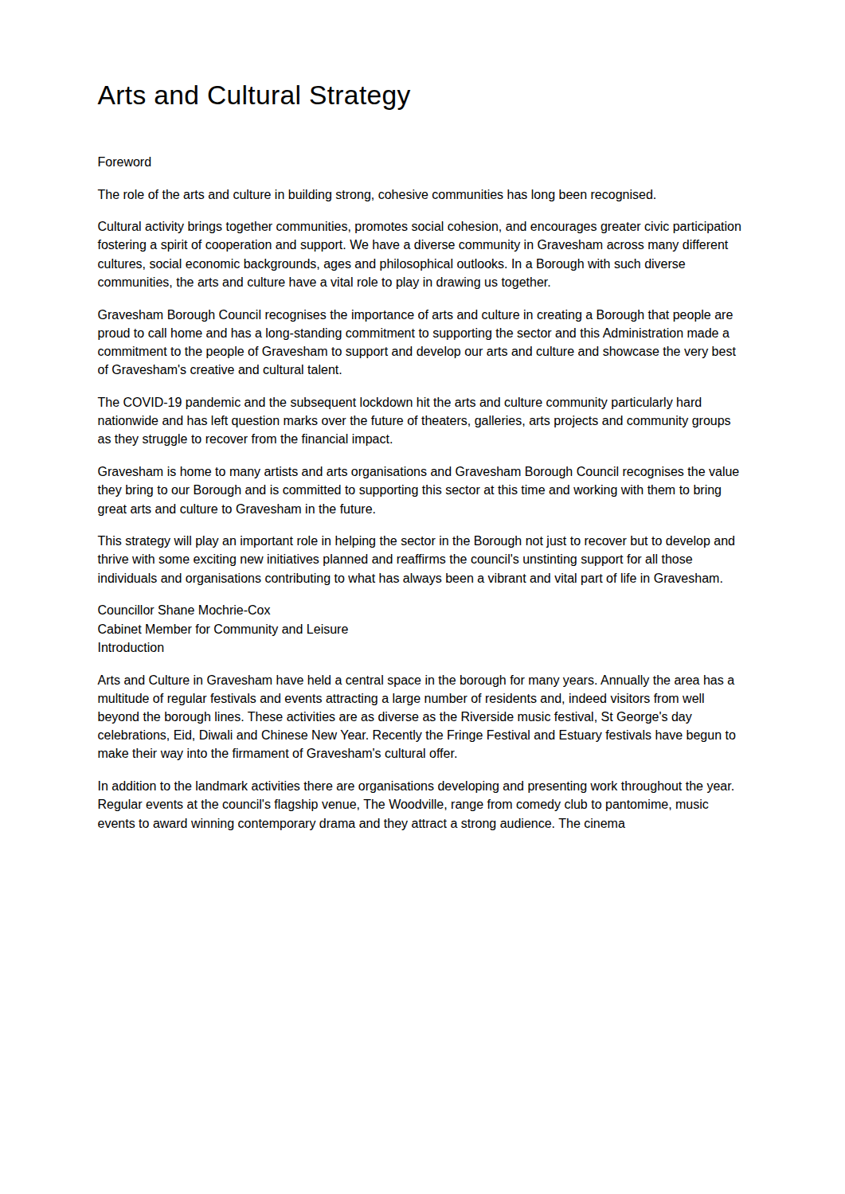Arts and Cultural Strategy
Foreword
The role of the arts and culture in building strong, cohesive communities has long been recognised.
Cultural activity brings together communities, promotes social cohesion, and encourages greater civic participation fostering a spirit of cooperation and support. We have a diverse community in Gravesham across many different cultures, social economic backgrounds, ages and philosophical outlooks. In a Borough with such diverse communities, the arts and culture have a vital role to play in drawing us together.
Gravesham Borough Council recognises the importance of arts and culture in creating a Borough that people are proud to call home and has a long-standing commitment to supporting the sector and this Administration made a commitment to the people of Gravesham to support and develop our arts and culture and showcase the very best of Gravesham's creative and cultural talent.
The COVID-19 pandemic and the subsequent lockdown hit the arts and culture community particularly hard nationwide and has left question marks over the future of theaters, galleries, arts projects and community groups as they struggle to recover from the financial impact.
Gravesham is home to many artists and arts organisations and Gravesham Borough Council recognises the value they bring to our Borough and is committed to supporting this sector at this time and working with them to bring great arts and culture to Gravesham in the future.
This strategy will play an important role in helping the sector in the Borough not just to recover but to develop and thrive with some exciting new initiatives planned and reaffirms the council's unstinting support for all those individuals and organisations contributing to what has always been a vibrant and vital part of life in Gravesham.
Councillor Shane Mochrie-Cox
Cabinet Member for Community and Leisure
Introduction
Arts and Culture in Gravesham have held a central space in the borough for many years. Annually the area has a multitude of regular festivals and events attracting a large number of residents and, indeed visitors from well beyond the borough lines. These activities are as diverse as the Riverside music festival, St George's day celebrations, Eid, Diwali and Chinese New Year. Recently the Fringe Festival and Estuary festivals have begun to make their way into the firmament of Gravesham's cultural offer.
In addition to the landmark activities there are organisations developing and presenting work throughout the year. Regular events at the council's flagship venue, The Woodville, range from comedy club to pantomime, music events to award winning contemporary drama and they attract a strong audience. The cinema